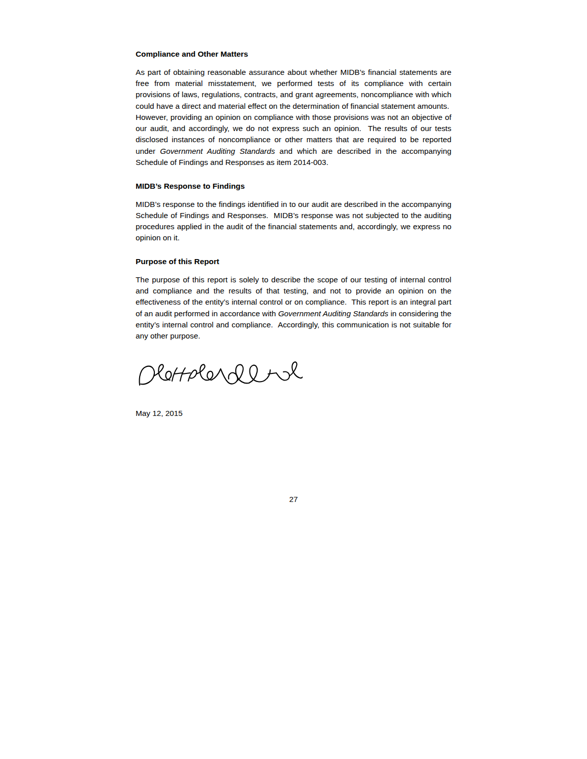Compliance and Other Matters
As part of obtaining reasonable assurance about whether MIDB’s financial statements are free from material misstatement, we performed tests of its compliance with certain provisions of laws, regulations, contracts, and grant agreements, noncompliance with which could have a direct and material effect on the determination of financial statement amounts. However, providing an opinion on compliance with those provisions was not an objective of our audit, and accordingly, we do not express such an opinion. The results of our tests disclosed instances of noncompliance or other matters that are required to be reported under Government Auditing Standards and which are described in the accompanying Schedule of Findings and Responses as item 2014-003.
MIDB’s Response to Findings
MIDB’s response to the findings identified in to our audit are described in the accompanying Schedule of Findings and Responses. MIDB’s response was not subjected to the auditing procedures applied in the audit of the financial statements and, accordingly, we express no opinion on it.
Purpose of this Report
The purpose of this report is solely to describe the scope of our testing of internal control and compliance and the results of that testing, and not to provide an opinion on the effectiveness of the entity’s internal control or on compliance. This report is an integral part of an audit performed in accordance with Government Auditing Standards in considering the entity’s internal control and compliance. Accordingly, this communication is not suitable for any other purpose.
May 12, 2015
27